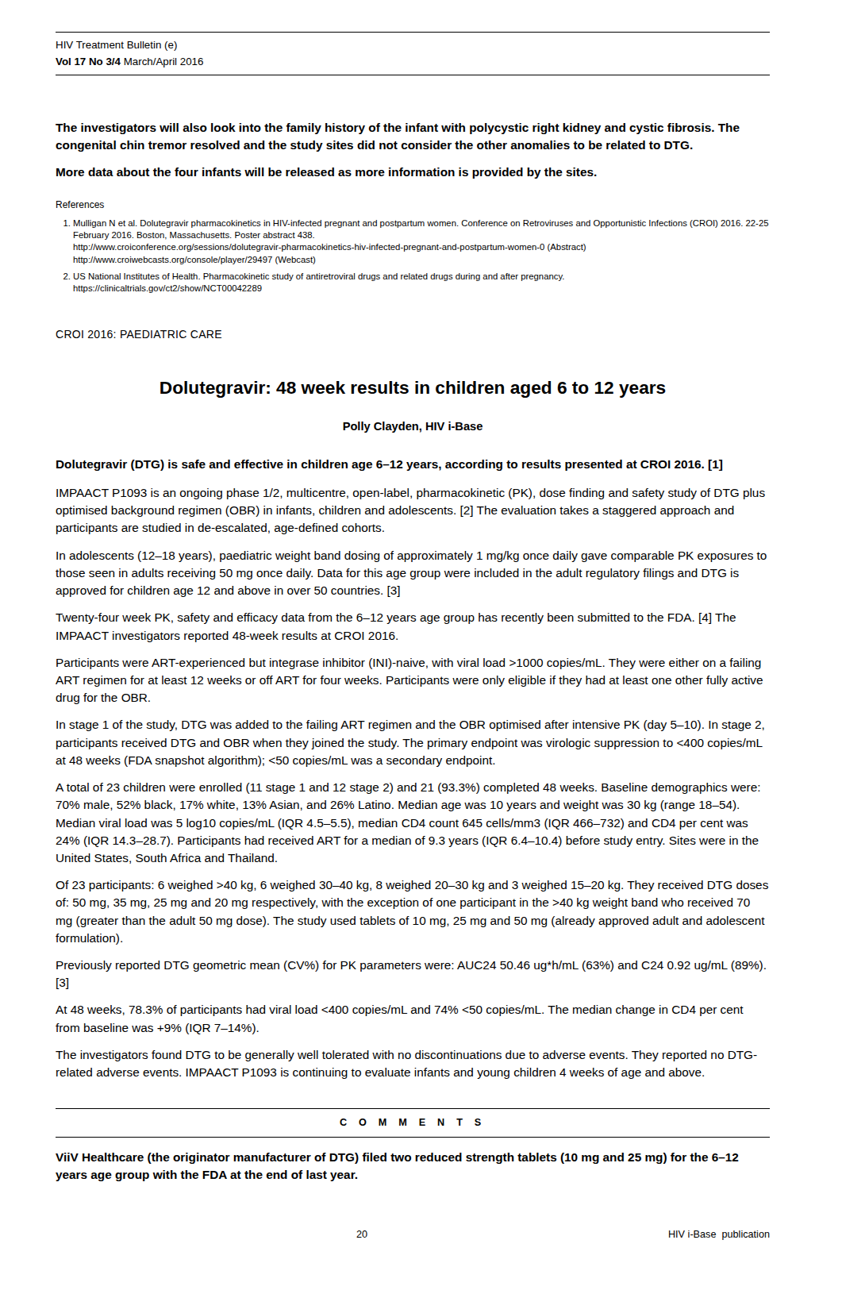HIV Treatment Bulletin (e)
Vol 17 No 3/4 March/April 2016
The investigators will also look into the family history of the infant with polycystic right kidney and cystic fibrosis. The congenital chin tremor resolved and the study sites did not consider the other anomalies to be related to DTG.
More data about the four infants will be released as more information is provided by the sites.
References
Mulligan N et al. Dolutegravir pharmacokinetics in HIV-infected pregnant and postpartum women. Conference on Retroviruses and Opportunistic Infections (CROI) 2016. 22-25 February 2016. Boston, Massachusetts. Poster abstract 438.
http://www.croiconference.org/sessions/dolutegravir-pharmacokinetics-hiv-infected-pregnant-and-postpartum-women-0 (Abstract)
http://www.croiwebcasts.org/console/player/29497 (Webcast)
US National Institutes of Health. Pharmacokinetic study of antiretroviral drugs and related drugs during and after pregnancy.
https://clinicaltrials.gov/ct2/show/NCT00042289
CROI 2016: PAEDIATRIC CARE
Dolutegravir: 48 week results in children aged 6 to 12 years
Polly Clayden, HIV i-Base
Dolutegravir (DTG) is safe and effective in children age 6–12 years, according to results presented at CROI 2016. [1]
IMPAACT P1093 is an ongoing phase 1/2, multicentre, open-label, pharmacokinetic (PK), dose finding and safety study of DTG plus optimised background regimen (OBR) in infants, children and adolescents. [2] The evaluation takes a staggered approach and participants are studied in de-escalated, age-defined cohorts.
In adolescents (12–18 years), paediatric weight band dosing of approximately 1 mg/kg once daily gave comparable PK exposures to those seen in adults receiving 50 mg once daily. Data for this age group were included in the adult regulatory filings and DTG is approved for children age 12 and above in over 50 countries. [3]
Twenty-four week PK, safety and efficacy data from the 6–12 years age group has recently been submitted to the FDA. [4] The IMPAACT investigators reported 48-week results at CROI 2016.
Participants were ART-experienced but integrase inhibitor (INI)-naive, with viral load >1000 copies/mL. They were either on a failing ART regimen for at least 12 weeks or off ART for four weeks. Participants were only eligible if they had at least one other fully active drug for the OBR.
In stage 1 of the study, DTG was added to the failing ART regimen and the OBR optimised after intensive PK (day 5–10). In stage 2, participants received DTG and OBR when they joined the study. The primary endpoint was virologic suppression to <400 copies/mL at 48 weeks (FDA snapshot algorithm); <50 copies/mL was a secondary endpoint.
A total of 23 children were enrolled (11 stage 1 and 12 stage 2) and 21 (93.3%) completed 48 weeks. Baseline demographics were: 70% male, 52% black, 17% white, 13% Asian, and 26% Latino. Median age was 10 years and weight was 30 kg (range 18–54). Median viral load was 5 log10 copies/mL (IQR 4.5–5.5), median CD4 count 645 cells/mm3 (IQR 466–732) and CD4 per cent was 24% (IQR 14.3–28.7). Participants had received ART for a median of 9.3 years (IQR 6.4–10.4) before study entry. Sites were in the United States, South Africa and Thailand.
Of 23 participants: 6 weighed >40 kg, 6 weighed 30–40 kg, 8 weighed 20–30 kg and 3 weighed 15–20 kg. They received DTG doses of: 50 mg, 35 mg, 25 mg and 20 mg respectively, with the exception of one participant in the >40 kg weight band who received 70 mg (greater than the adult 50 mg dose). The study used tablets of 10 mg, 25 mg and 50 mg (already approved adult and adolescent formulation).
Previously reported DTG geometric mean (CV%) for PK parameters were: AUC24 50.46 ug*h/mL (63%) and C24 0.92 ug/mL (89%). [3]
At 48 weeks, 78.3% of participants had viral load <400 copies/mL and 74% <50 copies/mL. The median change in CD4 per cent from baseline was +9% (IQR 7–14%).
The investigators found DTG to be generally well tolerated with no discontinuations due to adverse events. They reported no DTG-related adverse events. IMPAACT P1093 is continuing to evaluate infants and young children 4 weeks of age and above.
C O M M E N T S
ViiV Healthcare (the originator manufacturer of DTG) filed two reduced strength tablets (10 mg and 25 mg) for the 6–12 years age group with the FDA at the end of last year.
20 HIV i-Base publication